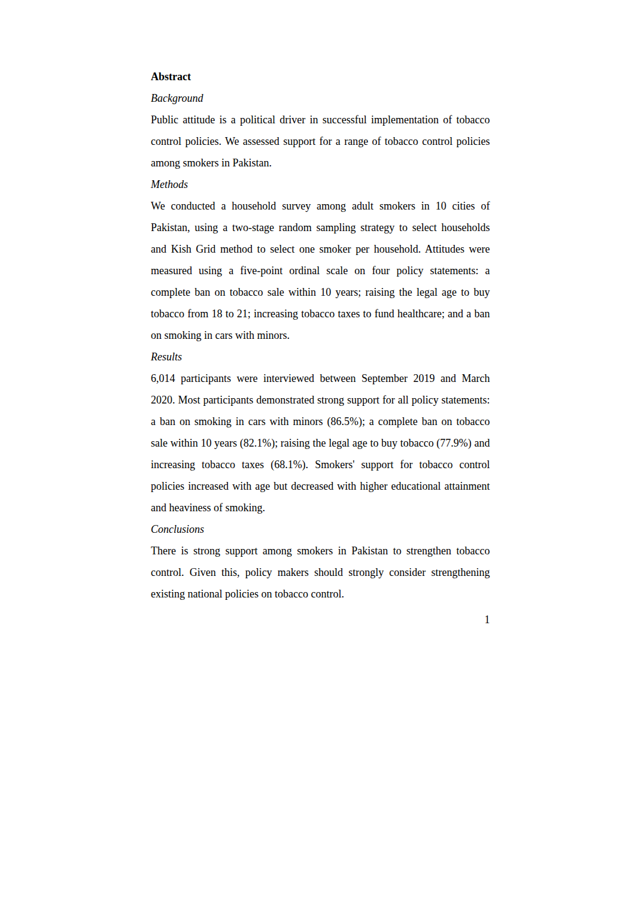Abstract
Background
Public attitude is a political driver in successful implementation of tobacco control policies. We assessed support for a range of tobacco control policies among smokers in Pakistan.
Methods
We conducted a household survey among adult smokers in 10 cities of Pakistan, using a two-stage random sampling strategy to select households and Kish Grid method to select one smoker per household. Attitudes were measured using a five-point ordinal scale on four policy statements: a complete ban on tobacco sale within 10 years; raising the legal age to buy tobacco from 18 to 21; increasing tobacco taxes to fund healthcare; and a ban on smoking in cars with minors.
Results
6,014 participants were interviewed between September 2019 and March 2020. Most participants demonstrated strong support for all policy statements: a ban on smoking in cars with minors (86.5%); a complete ban on tobacco sale within 10 years (82.1%); raising the legal age to buy tobacco (77.9%) and increasing tobacco taxes (68.1%). Smokers' support for tobacco control policies increased with age but decreased with higher educational attainment and heaviness of smoking.
Conclusions
There is strong support among smokers in Pakistan to strengthen tobacco control. Given this, policy makers should strongly consider strengthening existing national policies on tobacco control.
1